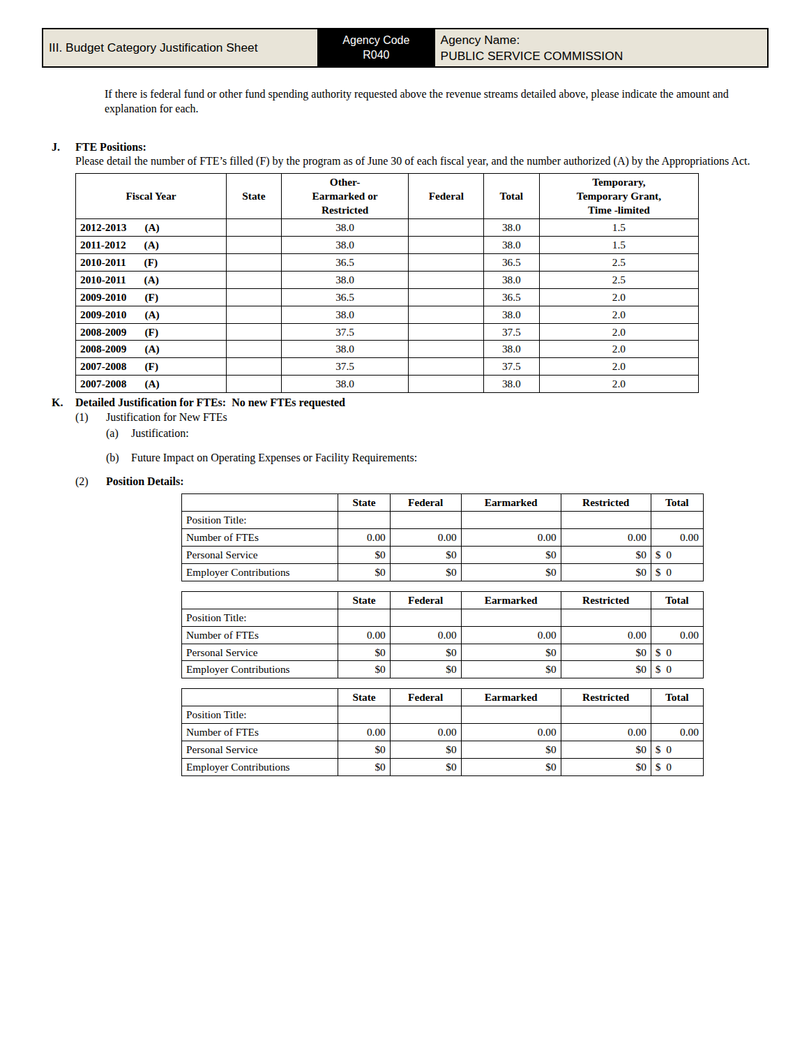III. Budget Category Justification Sheet
Agency Code
R040
Agency Name:
PUBLIC SERVICE COMMISSION
If there is federal fund or other fund spending authority requested above the revenue streams detailed above, please indicate the amount and explanation for each.
J. FTE Positions:
Please detail the number of FTE’s filled (F) by the program as of June 30 of each fiscal year, and the number authorized (A) by the Appropriations Act.
| Fiscal Year | State | Other- Earmarked or Restricted | Federal | Total | Temporary, Temporary Grant, Time -limited |
| --- | --- | --- | --- | --- | --- |
| 2012-2013 (A) | | 38.0 | | 38.0 | 1.5 |
| 2011-2012 (A) | | 38.0 | | 38.0 | 1.5 |
| 2010-2011 (F) | | 36.5 | | 36.5 | 2.5 |
| 2010-2011 (A) | | 38.0 | | 38.0 | 2.5 |
| 2009-2010 (F) | | 36.5 | | 36.5 | 2.0 |
| 2009-2010 (A) | | 38.0 | | 38.0 | 2.0 |
| 2008-2009 (F) | | 37.5 | | 37.5 | 2.0 |
| 2008-2009 (A) | | 38.0 | | 38.0 | 2.0 |
| 2007-2008 (F) | | 37.5 | | 37.5 | 2.0 |
| 2007-2008 (A) | | 38.0 | | 38.0 | 2.0 |
K. Detailed Justification for FTEs: No new FTEs requested
(1) Justification for New FTEs
(a) Justification:
(b) Future Impact on Operating Expenses or Facility Requirements:
(2) Position Details:
| | State | Federal | Earmarked | Restricted | Total |
| --- | --- | --- | --- | --- | --- |
| Position Title: | | | | | |
| Number of FTEs | 0.00 | 0.00 | 0.00 | 0.00 | 0.00 |
| Personal Service | $0 | $0 | $0 | $0 | $ 0 |
| Employer Contributions | $0 | $0 | $0 | $0 | $ 0 |
| | State | Federal | Earmarked | Restricted | Total |
| --- | --- | --- | --- | --- | --- |
| Position Title: | | | | | |
| Number of FTEs | 0.00 | 0.00 | 0.00 | 0.00 | 0.00 |
| Personal Service | $0 | $0 | $0 | $0 | $ 0 |
| Employer Contributions | $0 | $0 | $0 | $0 | $ 0 |
| | State | Federal | Earmarked | Restricted | Total |
| --- | --- | --- | --- | --- | --- |
| Position Title: | | | | | |
| Number of FTEs | 0.00 | 0.00 | 0.00 | 0.00 | 0.00 |
| Personal Service | $0 | $0 | $0 | $0 | $ 0 |
| Employer Contributions | $0 | $0 | $0 | $0 | $ 0 |